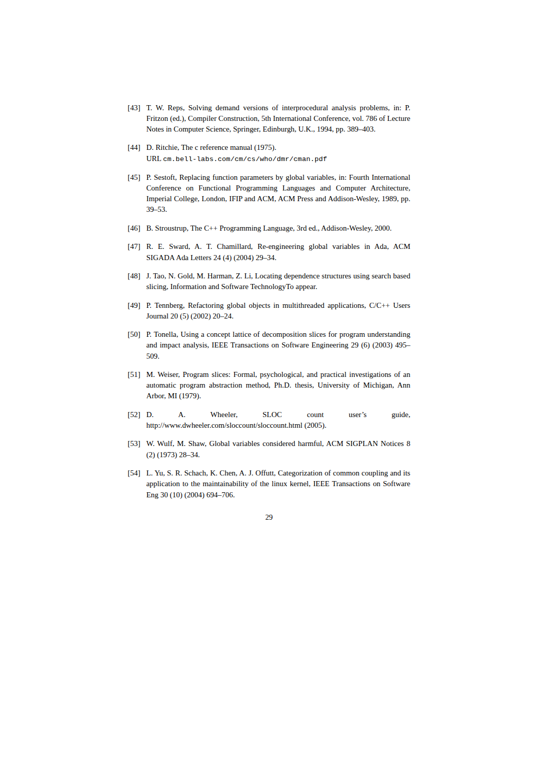[43] T. W. Reps, Solving demand versions of interprocedural analysis problems, in: P. Fritzon (ed.), Compiler Construction, 5th International Conference, vol. 786 of Lecture Notes in Computer Science, Springer, Edinburgh, U.K., 1994, pp. 389–403.
[44] D. Ritchie, The c reference manual (1975). URL cm.bell-labs.com/cm/cs/who/dmr/cman.pdf
[45] P. Sestoft, Replacing function parameters by global variables, in: Fourth International Conference on Functional Programming Languages and Computer Architecture, Imperial College, London, IFIP and ACM, ACM Press and Addison-Wesley, 1989, pp. 39–53.
[46] B. Stroustrup, The C++ Programming Language, 3rd ed., Addison-Wesley, 2000.
[47] R. E. Sward, A. T. Chamillard, Re-engineering global variables in Ada, ACM SIGADA Ada Letters 24 (4) (2004) 29–34.
[48] J. Tao, N. Gold, M. Harman, Z. Li, Locating dependence structures using search based slicing, Information and Software TechnologyTo appear.
[49] P. Tennberg, Refactoring global objects in multithreaded applications, C/C++ Users Journal 20 (5) (2002) 20–24.
[50] P. Tonella, Using a concept lattice of decomposition slices for program understanding and impact analysis, IEEE Transactions on Software Engineering 29 (6) (2003) 495–509.
[51] M. Weiser, Program slices: Formal, psychological, and practical investigations of an automatic program abstraction method, Ph.D. thesis, University of Michigan, Ann Arbor, MI (1979).
[52] D. A. Wheeler, SLOC count user’s guide, http://www.dwheeler.com/sloccount/sloccount.html (2005).
[53] W. Wulf, M. Shaw, Global variables considered harmful, ACM SIGPLAN Notices 8 (2) (1973) 28–34.
[54] L. Yu, S. R. Schach, K. Chen, A. J. Offutt, Categorization of common coupling and its application to the maintainability of the linux kernel, IEEE Transactions on Software Eng 30 (10) (2004) 694–706.
29